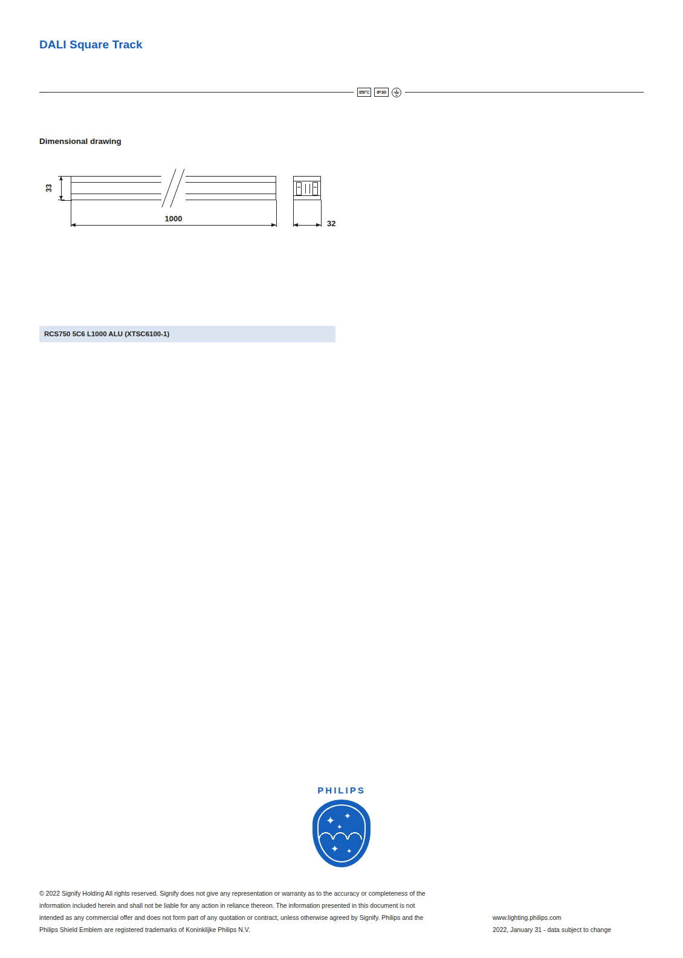DALI Square Track
850°C
IP30
Dimensional drawing
33
1000
32
RCS750 5C6 L1000 ALU (XTSC6100-1)
PHILIPS
✦
✦
✦
✦
✦
© 2022 Signify Holding All rights reserved. Signify does not give any representation or warranty as to the accuracy or completeness of the information included herein and shall not be liable for any action in reliance thereon. The information presented in this document is not intended as any commercial offer and does not form part of any quotation or contract, unless otherwise agreed by Signify. Philips and the Philips Shield Emblem are registered trademarks of Koninklijke Philips N.V.
www.lighting.philips.com
2022, January 31 - data subject to change